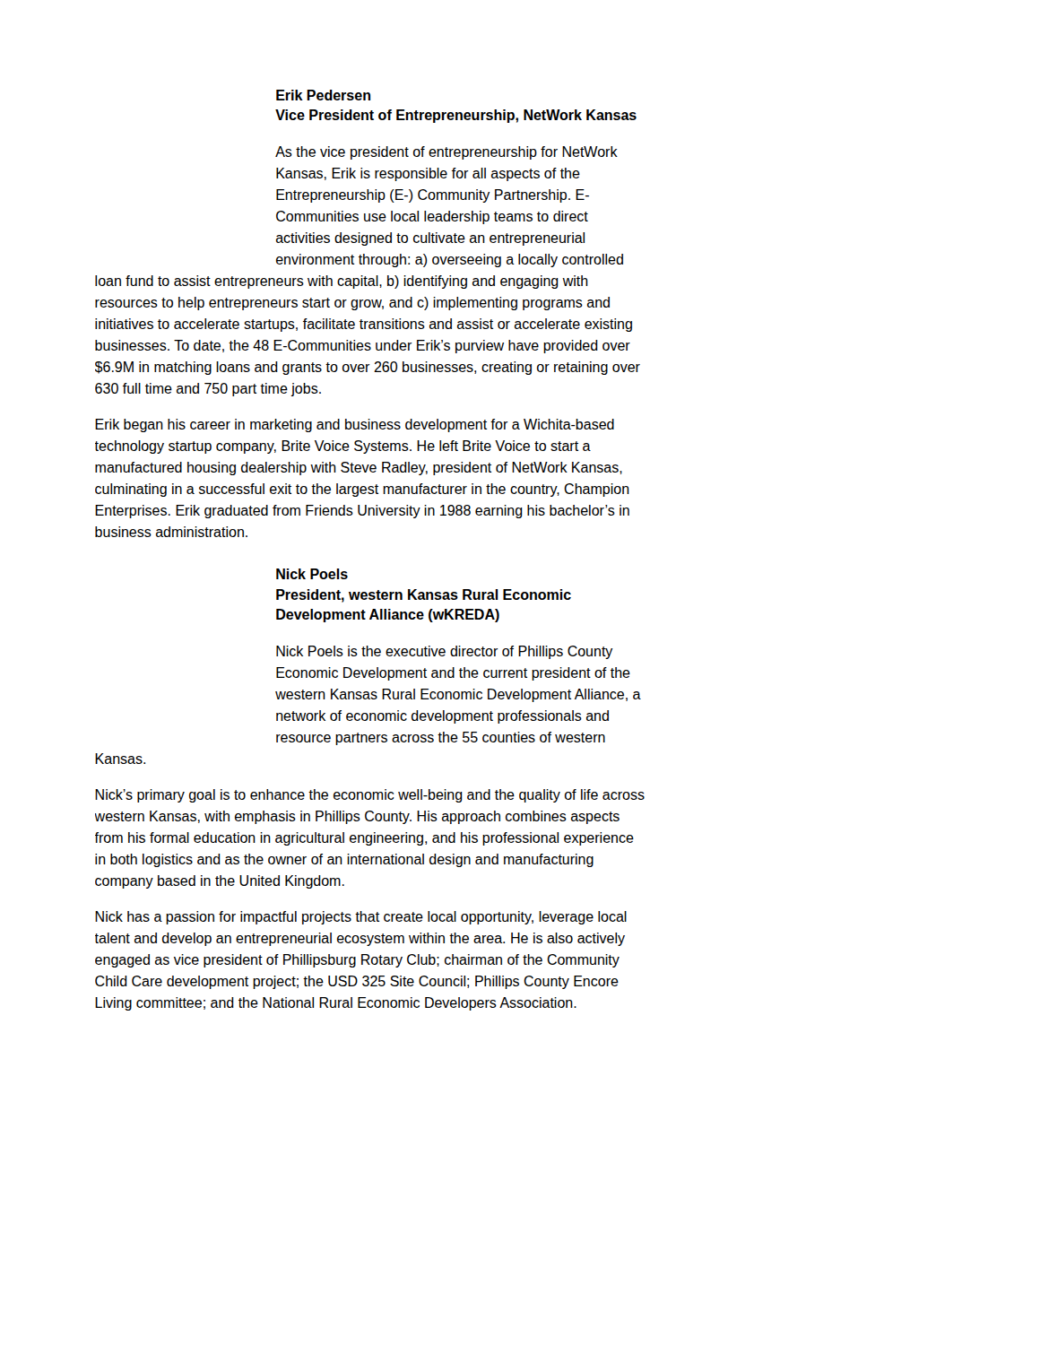Erik Pedersen Vice President of Entrepreneurship, NetWork Kansas
As the vice president of entrepreneurship for NetWork Kansas, Erik is responsible for all aspects of the Entrepreneurship (E-) Community Partnership. E-Communities use local leadership teams to direct activities designed to cultivate an entrepreneurial environment through: a) overseeing a locally controlled loan fund to assist entrepreneurs with capital, b) identifying and engaging with resources to help entrepreneurs start or grow, and c) implementing programs and initiatives to accelerate startups, facilitate transitions and assist or accelerate existing businesses. To date, the 48 E-Communities under Erik’s purview have provided over $6.9M in matching loans and grants to over 260 businesses, creating or retaining over 630 full time and 750 part time jobs.
Erik began his career in marketing and business development for a Wichita-based technology startup company, Brite Voice Systems. He left Brite Voice to start a manufactured housing dealership with Steve Radley, president of NetWork Kansas, culminating in a successful exit to the largest manufacturer in the country, Champion Enterprises. Erik graduated from Friends University in 1988 earning his bachelor’s in business administration.
Nick Poels President, western Kansas Rural Economic Development Alliance (wKREDA)
Nick Poels is the executive director of Phillips County Economic Development and the current president of the western Kansas Rural Economic Development Alliance, a network of economic development professionals and resource partners across the 55 counties of western Kansas.
Nick’s primary goal is to enhance the economic well-being and the quality of life across western Kansas, with emphasis in Phillips County. His approach combines aspects from his formal education in agricultural engineering, and his professional experience in both logistics and as the owner of an international design and manufacturing company based in the United Kingdom.
Nick has a passion for impactful projects that create local opportunity, leverage local talent and develop an entrepreneurial ecosystem within the area. He is also actively engaged as vice president of Phillipsburg Rotary Club; chairman of the Community Child Care development project; the USD 325 Site Council; Phillips County Encore Living committee; and the National Rural Economic Developers Association.